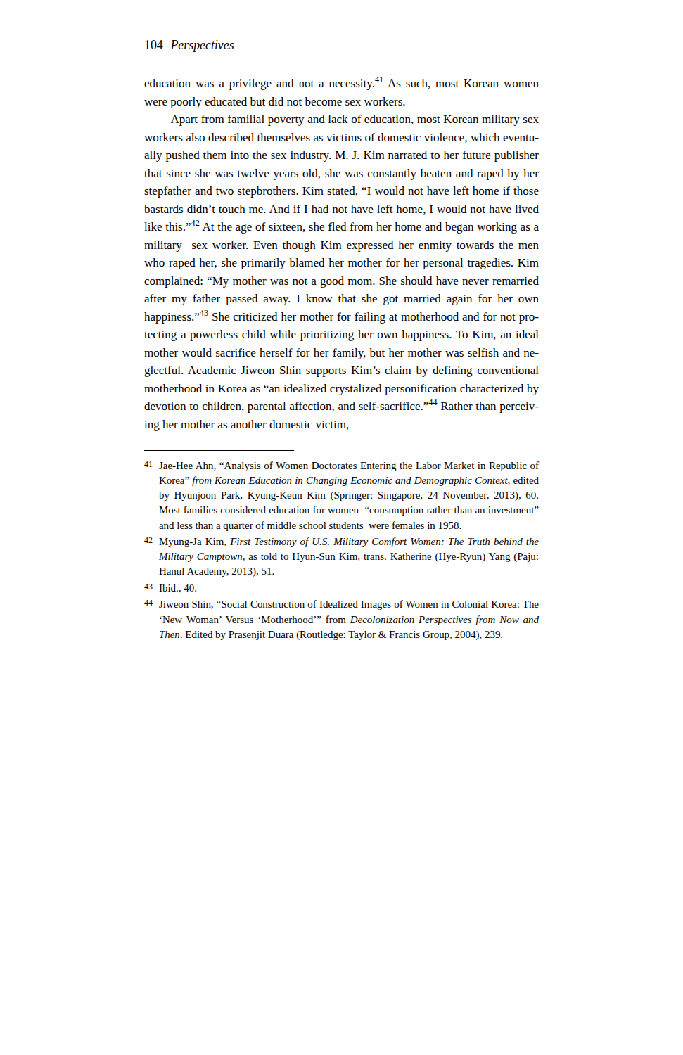104 Perspectives
education was a privilege and not a necessity.41 As such, most Korean women were poorly educated but did not become sex workers.
Apart from familial poverty and lack of education, most Korean military sex workers also described themselves as victims of domestic violence, which eventually pushed them into the sex industry. M. J. Kim narrated to her future publisher that since she was twelve years old, she was constantly beaten and raped by her stepfather and two stepbrothers. Kim stated, “I would not have left home if those bastards didn’t touch me. And if I had not have left home, I would not have lived like this.”42 At the age of sixteen, she fled from her home and began working as a military sex worker. Even though Kim expressed her enmity towards the men who raped her, she primarily blamed her mother for her personal tragedies. Kim complained: “My mother was not a good mom. She should have never remarried after my father passed away. I know that she got married again for her own happiness.”43 She criticized her mother for failing at motherhood and for not protecting a powerless child while prioritizing her own happiness. To Kim, an ideal mother would sacrifice herself for her family, but her mother was selfish and neglectful. Academic Jiweon Shin supports Kim’s claim by defining conventional motherhood in Korea as “an idealized crystalized personification characterized by devotion to children, parental affection, and self-sacrifice.”44 Rather than perceiving her mother as another domestic victim,
41 Jae-Hee Ahn, “Analysis of Women Doctorates Entering the Labor Market in Republic of Korea” from Korean Education in Changing Economic and Demographic Context, edited by Hyunjoon Park, Kyung-Keun Kim (Springer: Singapore, 24 November, 2013), 60. Most families considered education for women “consumption rather than an investment” and less than a quarter of middle school students were females in 1958.
42 Myung-Ja Kim, First Testimony of U.S. Military Comfort Women: The Truth behind the Military Camptown, as told to Hyun-Sun Kim, trans. Katherine (Hye-Ryun) Yang (Paju: Hanul Academy, 2013), 51.
43 Ibid., 40.
44 Jiweon Shin, “Social Construction of Idealized Images of Women in Colonial Korea: The ‘New Woman’ Versus ‘Motherhood’” from Decolonization Perspectives from Now and Then. Edited by Prasenjit Duara (Routledge: Taylor & Francis Group, 2004), 239.